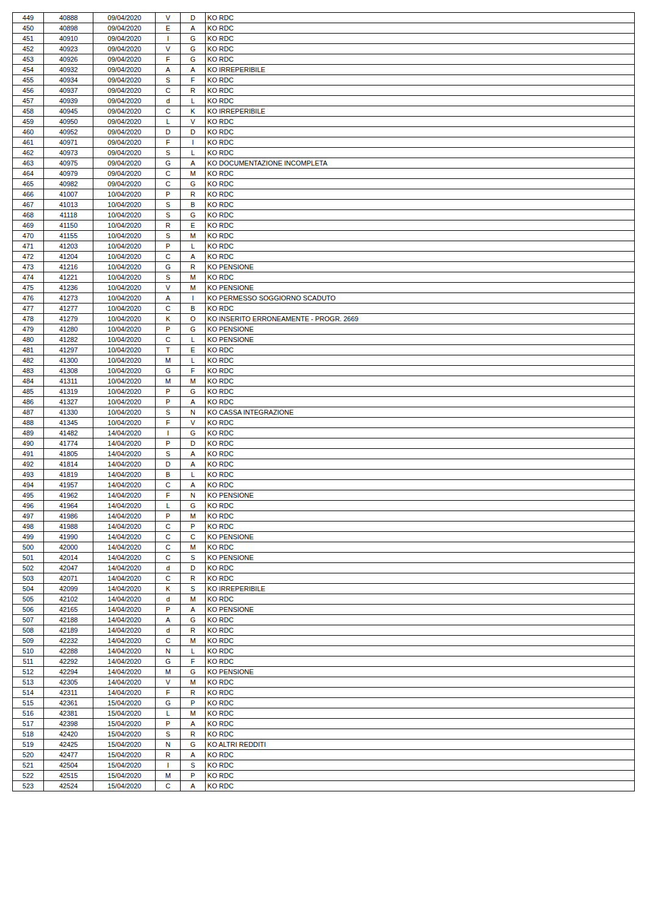| 449 | 40888 | 09/04/2020 | V | D | KO RDC |
| 450 | 40898 | 09/04/2020 | E | A | KO RDC |
| 451 | 40910 | 09/04/2020 | I | G | KO RDC |
| 452 | 40923 | 09/04/2020 | V | G | KO RDC |
| 453 | 40926 | 09/04/2020 | F | G | KO RDC |
| 454 | 40932 | 09/04/2020 | A | A | KO IRREPERIBILE |
| 455 | 40934 | 09/04/2020 | S | F | KO RDC |
| 456 | 40937 | 09/04/2020 | C | R | KO RDC |
| 457 | 40939 | 09/04/2020 | d | L | KO RDC |
| 458 | 40945 | 09/04/2020 | C | K | KO IRREPERIBILE |
| 459 | 40950 | 09/04/2020 | L | V | KO RDC |
| 460 | 40952 | 09/04/2020 | D | D | KO RDC |
| 461 | 40971 | 09/04/2020 | F | I | KO RDC |
| 462 | 40973 | 09/04/2020 | S | L | KO RDC |
| 463 | 40975 | 09/04/2020 | G | A | KO DOCUMENTAZIONE INCOMPLETA |
| 464 | 40979 | 09/04/2020 | C | M | KO RDC |
| 465 | 40982 | 09/04/2020 | C | G | KO RDC |
| 466 | 41007 | 10/04/2020 | P | R | KO RDC |
| 467 | 41013 | 10/04/2020 | S | B | KO RDC |
| 468 | 41118 | 10/04/2020 | S | G | KO RDC |
| 469 | 41150 | 10/04/2020 | R | E | KO RDC |
| 470 | 41155 | 10/04/2020 | S | M | KO RDC |
| 471 | 41203 | 10/04/2020 | P | L | KO RDC |
| 472 | 41204 | 10/04/2020 | C | A | KO RDC |
| 473 | 41216 | 10/04/2020 | G | R | KO PENSIONE |
| 474 | 41221 | 10/04/2020 | S | M | KO RDC |
| 475 | 41236 | 10/04/2020 | V | M | KO PENSIONE |
| 476 | 41273 | 10/04/2020 | A | I | KO PERMESSO SOGGIORNO SCADUTO |
| 477 | 41277 | 10/04/2020 | C | B | KO RDC |
| 478 | 41279 | 10/04/2020 | K | O | KO INSERITO ERRONEAMENTE - PROGR. 2669 |
| 479 | 41280 | 10/04/2020 | P | G | KO PENSIONE |
| 480 | 41282 | 10/04/2020 | C | L | KO PENSIONE |
| 481 | 41297 | 10/04/2020 | T | E | KO RDC |
| 482 | 41300 | 10/04/2020 | M | L | KO RDC |
| 483 | 41308 | 10/04/2020 | G | F | KO RDC |
| 484 | 41311 | 10/04/2020 | M | M | KO RDC |
| 485 | 41319 | 10/04/2020 | P | G | KO RDC |
| 486 | 41327 | 10/04/2020 | P | A | KO RDC |
| 487 | 41330 | 10/04/2020 | S | N | KO CASSA INTEGRAZIONE |
| 488 | 41345 | 10/04/2020 | F | V | KO RDC |
| 489 | 41482 | 14/04/2020 | I | G | KO RDC |
| 490 | 41774 | 14/04/2020 | P | D | KO RDC |
| 491 | 41805 | 14/04/2020 | S | A | KO RDC |
| 492 | 41814 | 14/04/2020 | D | A | KO RDC |
| 493 | 41819 | 14/04/2020 | B | L | KO RDC |
| 494 | 41957 | 14/04/2020 | C | A | KO RDC |
| 495 | 41962 | 14/04/2020 | F | N | KO PENSIONE |
| 496 | 41964 | 14/04/2020 | L | G | KO RDC |
| 497 | 41986 | 14/04/2020 | P | M | KO RDC |
| 498 | 41988 | 14/04/2020 | C | P | KO RDC |
| 499 | 41990 | 14/04/2020 | C | C | KO PENSIONE |
| 500 | 42000 | 14/04/2020 | C | M | KO RDC |
| 501 | 42014 | 14/04/2020 | C | S | KO PENSIONE |
| 502 | 42047 | 14/04/2020 | d | D | KO RDC |
| 503 | 42071 | 14/04/2020 | C | R | KO RDC |
| 504 | 42099 | 14/04/2020 | K | S | KO IRREPERIBILE |
| 505 | 42102 | 14/04/2020 | d | M | KO RDC |
| 506 | 42165 | 14/04/2020 | P | A | KO PENSIONE |
| 507 | 42188 | 14/04/2020 | A | G | KO RDC |
| 508 | 42189 | 14/04/2020 | d | R | KO RDC |
| 509 | 42232 | 14/04/2020 | C | M | KO RDC |
| 510 | 42288 | 14/04/2020 | N | L | KO RDC |
| 511 | 42292 | 14/04/2020 | G | F | KO RDC |
| 512 | 42294 | 14/04/2020 | M | G | KO PENSIONE |
| 513 | 42305 | 14/04/2020 | V | M | KO RDC |
| 514 | 42311 | 14/04/2020 | F | R | KO RDC |
| 515 | 42361 | 15/04/2020 | G | P | KO RDC |
| 516 | 42381 | 15/04/2020 | L | M | KO RDC |
| 517 | 42398 | 15/04/2020 | P | A | KO RDC |
| 518 | 42420 | 15/04/2020 | S | R | KO RDC |
| 519 | 42425 | 15/04/2020 | N | G | KO ALTRI REDDITI |
| 520 | 42477 | 15/04/2020 | R | A | KO RDC |
| 521 | 42504 | 15/04/2020 | I | S | KO RDC |
| 522 | 42515 | 15/04/2020 | M | P | KO RDC |
| 523 | 42524 | 15/04/2020 | C | A | KO RDC |